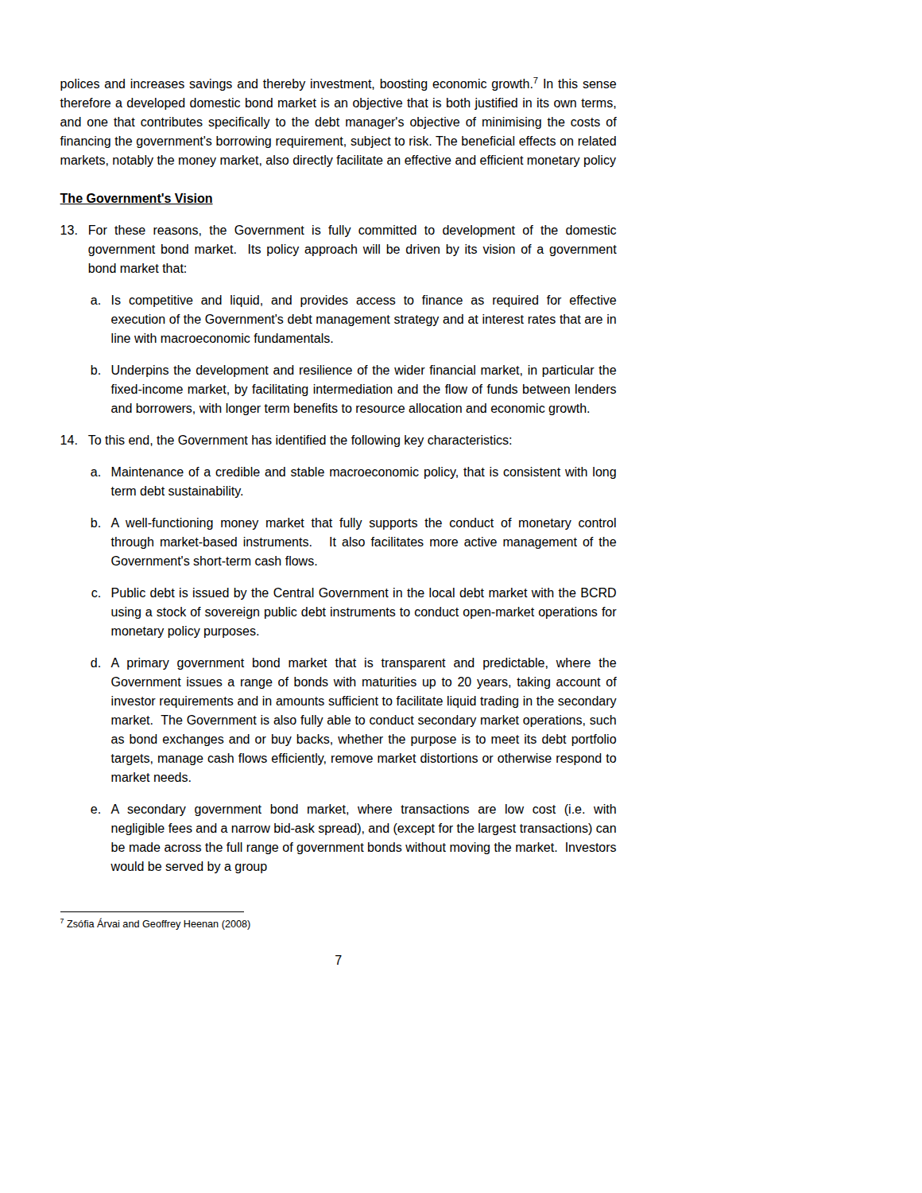polices and increases savings and thereby investment, boosting economic growth.7 In this sense therefore a developed domestic bond market is an objective that is both justified in its own terms, and one that contributes specifically to the debt manager's objective of minimising the costs of financing the government's borrowing requirement, subject to risk. The beneficial effects on related markets, notably the money market, also directly facilitate an effective and efficient monetary policy
The Government's Vision
13.
For these reasons, the Government is fully committed to development of the domestic government bond market. Its policy approach will be driven by its vision of a government bond market that:
Is competitive and liquid, and provides access to finance as required for effective execution of the Government's debt management strategy and at interest rates that are in line with macroeconomic fundamentals.
Underpins the development and resilience of the wider financial market, in particular the fixed-income market, by facilitating intermediation and the flow of funds between lenders and borrowers, with longer term benefits to resource allocation and economic growth.
14.
To this end, the Government has identified the following key characteristics:
Maintenance of a credible and stable macroeconomic policy, that is consistent with long term debt sustainability.
A well-functioning money market that fully supports the conduct of monetary control through market-based instruments. It also facilitates more active management of the Government's short-term cash flows.
Public debt is issued by the Central Government in the local debt market with the BCRD using a stock of sovereign public debt instruments to conduct open-market operations for monetary policy purposes.
A primary government bond market that is transparent and predictable, where the Government issues a range of bonds with maturities up to 20 years, taking account of investor requirements and in amounts sufficient to facilitate liquid trading in the secondary market. The Government is also fully able to conduct secondary market operations, such as bond exchanges and or buy backs, whether the purpose is to meet its debt portfolio targets, manage cash flows efficiently, remove market distortions or otherwise respond to market needs.
A secondary government bond market, where transactions are low cost (i.e. with negligible fees and a narrow bid-ask spread), and (except for the largest transactions) can be made across the full range of government bonds without moving the market. Investors would be served by a group
7 Zsófia Árvai and Geoffrey Heenan (2008)
7